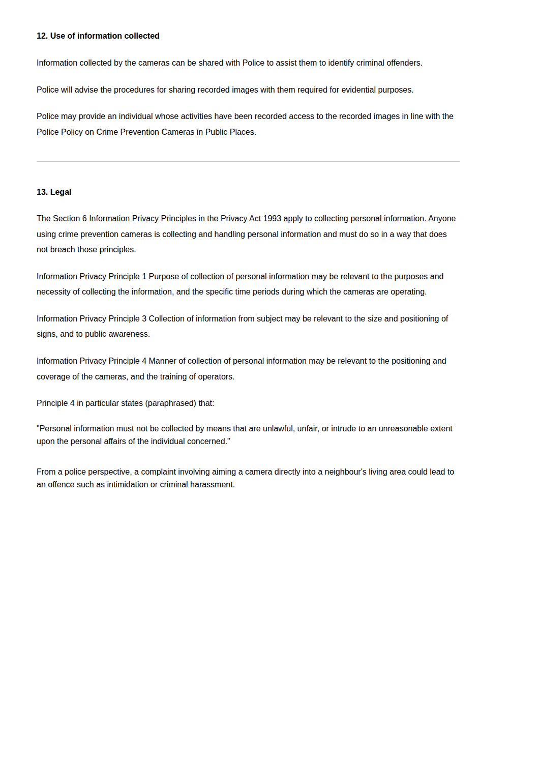12. Use of information collected
Information collected by the cameras can be shared with Police to assist them to identify criminal offenders.
Police will advise the procedures for sharing recorded images with them required for evidential purposes.
Police may provide an individual whose activities have been recorded access to the recorded images in line with the Police Policy on Crime Prevention Cameras in Public Places.
13. Legal
The Section 6 Information Privacy Principles in the Privacy Act 1993 apply to collecting personal information. Anyone using crime prevention cameras is collecting and handling personal information and must do so in a way that does not breach those principles.
Information Privacy Principle 1 Purpose of collection of personal information may be relevant to the purposes and necessity of collecting the information, and the specific time periods during which the cameras are operating.
Information Privacy Principle 3 Collection of information from subject may be relevant to the size and positioning of signs, and to public awareness.
Information Privacy Principle 4 Manner of collection of personal information may be relevant to the positioning and coverage of the cameras, and the training of operators.
Principle 4 in particular states (paraphrased) that:
"Personal information must not be collected by means that are unlawful, unfair, or intrude to an unreasonable extent upon the personal affairs of the individual concerned."
From a police perspective, a complaint involving aiming a camera directly into a neighbour's living area could lead to an offence such as intimidation or criminal harassment.